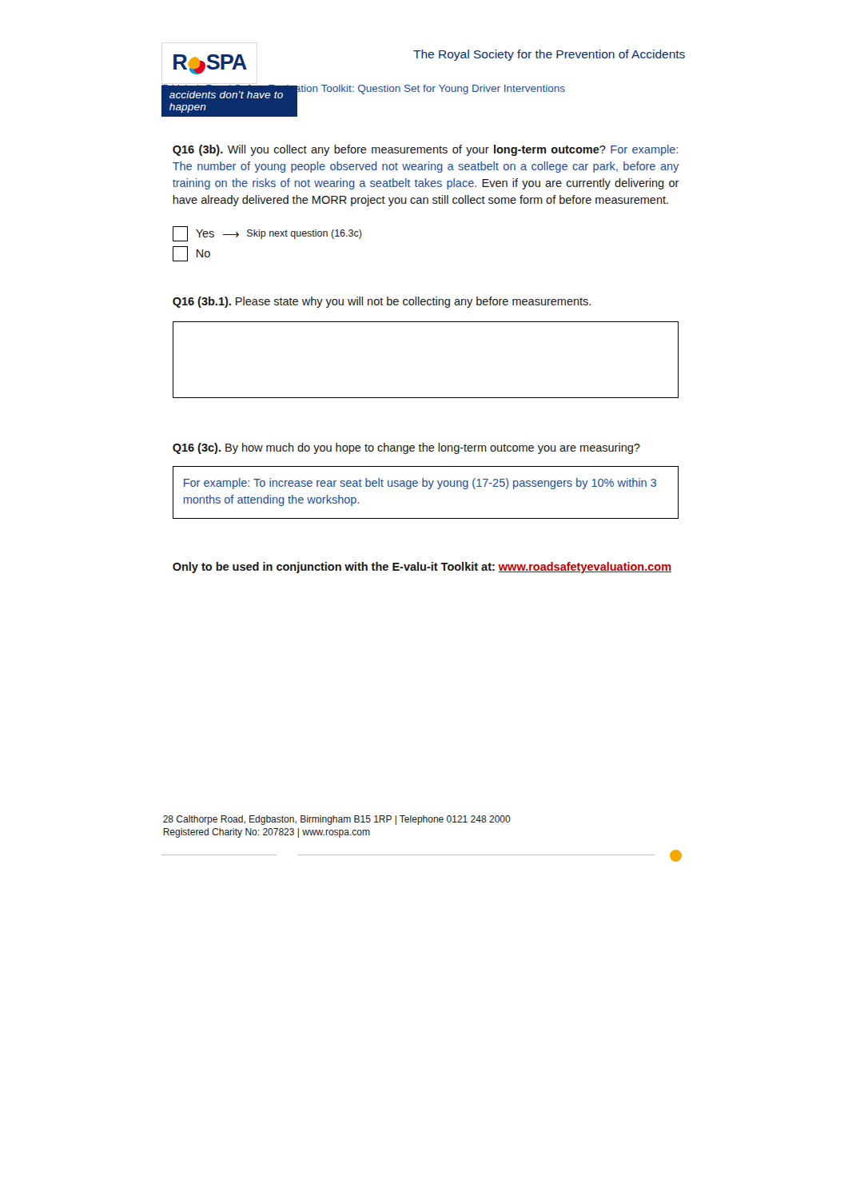R SPA
accidents don’t have to happen
The Royal Society for the Prevention of Accidents
E-Valu-It Road Safety Evaluation Toolkit: Question Set for Young Driver Interventions
Q16 (3b). Will you collect any before measurements of your long-term outcome? For example: The number of young people observed not wearing a seatbelt on a college car park, before any training on the risks of not wearing a seatbelt takes place. Even if you are currently delivering or have already delivered the MORR project you can still collect some form of before measurement.
Yes ⟶ Skip next question (16.3c)
No
Q16 (3b.1). Please state why you will not be collecting any before measurements.
Q16 (3c). By how much do you hope to change the long-term outcome you are measuring?
For example: To increase rear seat belt usage by young (17-25) passengers by 10% within 3 months of attending the workshop.
Only to be used in conjunction with the E-valu-it Toolkit at: www.roadsafetyevaluation.com
28 Calthorpe Road, Edgbaston, Birmingham B15 1RP | Telephone 0121 248 2000
Registered Charity No: 207823 | www.rospa.com